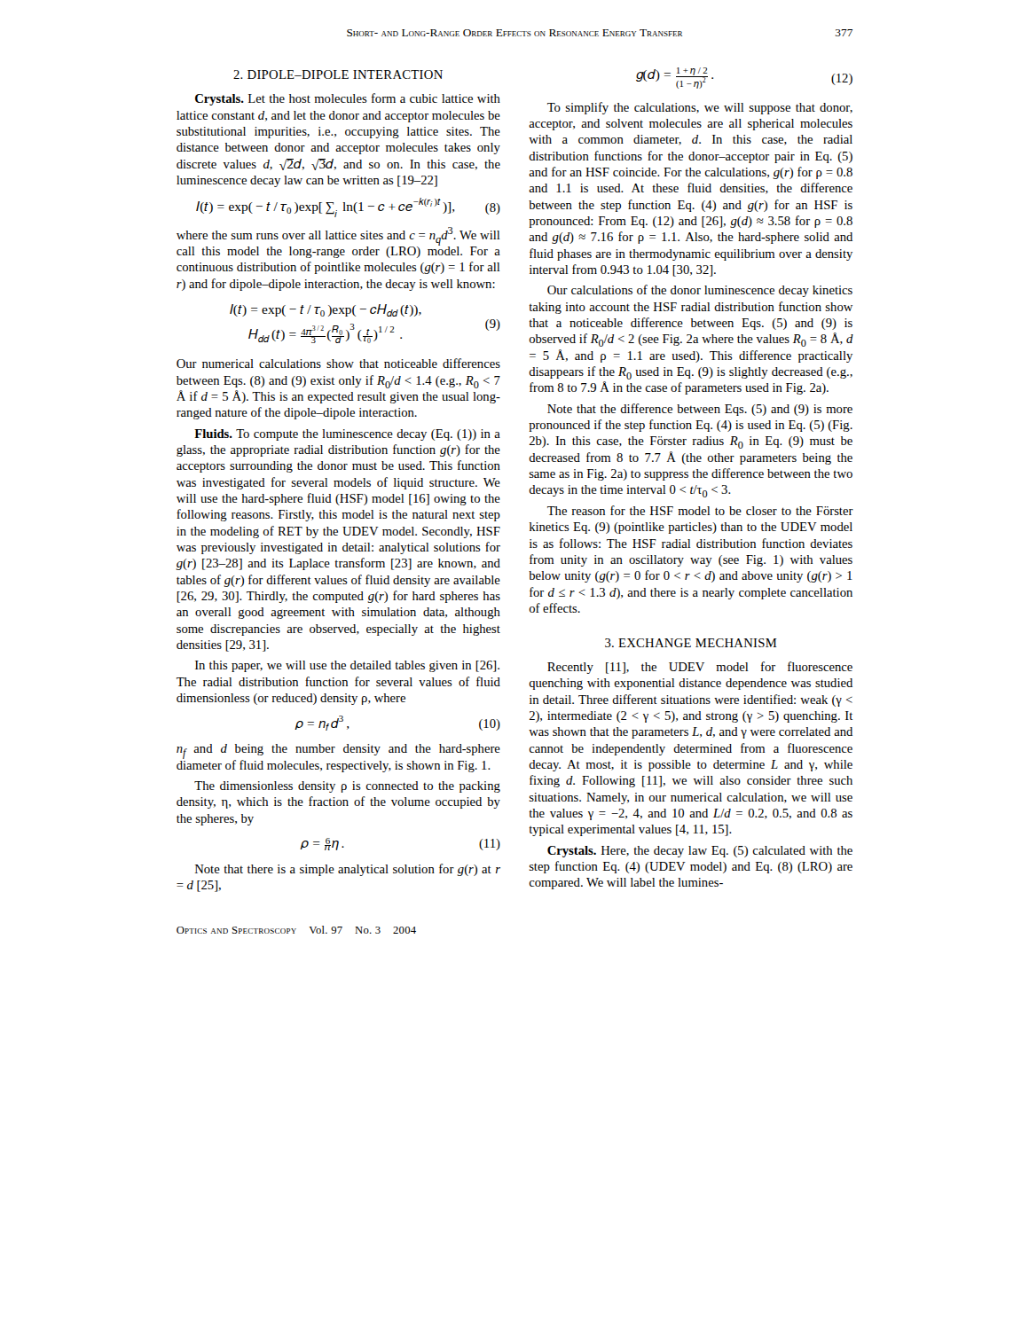Short- and Long-Range Order Effects on Resonance Energy Transfer 377
2. Dipole–Dipole Interaction
Crystals. Let the host molecules form a cubic lattice with lattice constant d, and let the donor and acceptor molecules be substitutional impurities, i.e., occupying lattice sites. The distance between donor and acceptor molecules takes only discrete values d, 2d, 3d, and so on. In this case, the luminescence decay law can be written as [19–22]
I(t) = exp(−t/τ0) exp [ ∑i ln ( 1−c+c e−k(ri)t ) ] ,
(8)
where the sum runs over all lattice sites and c = nqd3. We will call this model the long-range order (LRO) model. For a continuous distribution of pointlike molecules (g(r) = 1 for all r) and for dipole–dipole interaction, the decay is well known:
I(t)= exp(−t/τ0) exp(−cHdd(t)), Hdd(t)= 4π3/23 (R0d)3 (tτ0)1/2 .
(9)
Our numerical calculations show that noticeable differences between Eqs. (8) and (9) exist only if R0/d < 1.4 (e.g., R0 < 7 Å if d = 5 Å). This is an expected result given the usual long-ranged nature of the dipole–dipole interaction.
Fluids. To compute the luminescence decay (Eq. (1)) in a glass, the appropriate radial distribution function g(r) for the acceptors surrounding the donor must be used. This function was investigated for several models of liquid structure. We will use the hard-sphere fluid (HSF) model [16] owing to the following reasons. Firstly, this model is the natural next step in the modeling of RET by the UDEV model. Secondly, HSF was previously investigated in detail: analytical solutions for g(r) [23–28] and its Laplace transform [23] are known, and tables of g(r) for different values of fluid density are available [26, 29, 30]. Thirdly, the computed g(r) for hard spheres has an overall good agreement with simulation data, although some discrepancies are observed, especially at the highest densities [29, 31].
In this paper, we will use the detailed tables given in [26]. The radial distribution function for several values of fluid dimensionless (or reduced) density ρ, where
ρ=nfd3,
(10)
nf and d being the number density and the hard-sphere diameter of fluid molecules, respectively, is shown in Fig. 1.
The dimensionless density ρ is connected to the packing density, η, which is the fraction of the volume occupied by the spheres, by
ρ=6πη.
(11)
Note that there is a simple analytical solution for g(r) at r = d [25],
g(d)= 1+η/2 (1−η)2 .
(12)
To simplify the calculations, we will suppose that donor, acceptor, and solvent molecules are all spherical molecules with a common diameter, d. In this case, the radial distribution functions for the donor–acceptor pair in Eq. (5) and for an HSF coincide. For the calculations, g(r) for ρ = 0.8 and 1.1 is used. At these fluid densities, the difference between the step function Eq. (4) and g(r) for an HSF is pronounced: From Eq. (12) and [26], g(d) ≈ 3.58 for ρ = 0.8 and g(d) ≈ 7.16 for ρ = 1.1. Also, the hard-sphere solid and fluid phases are in thermodynamic equilibrium over a density interval from 0.943 to 1.04 [30, 32].
Our calculations of the donor luminescence decay kinetics taking into account the HSF radial distribution function show that a noticeable difference between Eqs. (5) and (9) is observed if R0/d < 2 (see Fig. 2a where the values R0 = 8 Å, d = 5 Å, and ρ = 1.1 are used). This difference practically disappears if the R0 used in Eq. (9) is slightly decreased (e.g., from 8 to 7.9 Å in the case of parameters used in Fig. 2a).
Note that the difference between Eqs. (5) and (9) is more pronounced if the step function Eq. (4) is used in Eq. (5) (Fig. 2b). In this case, the Förster radius R0 in Eq. (9) must be decreased from 8 to 7.7 Å (the other parameters being the same as in Fig. 2a) to suppress the difference between the two decays in the time interval 0 < t/τ0 < 3.
The reason for the HSF model to be closer to the Förster kinetics Eq. (9) (pointlike particles) than to the UDEV model is as follows: The HSF radial distribution function deviates from unity in an oscillatory way (see Fig. 1) with values below unity (g(r) = 0 for 0 < r < d) and above unity (g(r) > 1 for d ≤ r < 1.3 d), and there is a nearly complete cancellation of effects.
3. Exchange Mechanism
Recently [11], the UDEV model for fluorescence quenching with exponential distance dependence was studied in detail. Three different situations were identified: weak (γ < 2), intermediate (2 < γ < 5), and strong (γ > 5) quenching. It was shown that the parameters L, d, and γ were correlated and cannot be independently determined from a fluorescence decay. At most, it is possible to determine L and γ, while fixing d. Following [11], we will also consider three such situations. Namely, in our numerical calculation, we will use the values γ = −2, 4, and 10 and L/d = 0.2, 0.5, and 0.8 as typical experimental values [4, 11, 15].
Crystals. Here, the decay law Eq. (5) calculated with the step function Eq. (4) (UDEV model) and Eq. (8) (LRO) are compared. We will label the lumines-
Optics and Spectroscopy Vol. 97 No. 3 2004